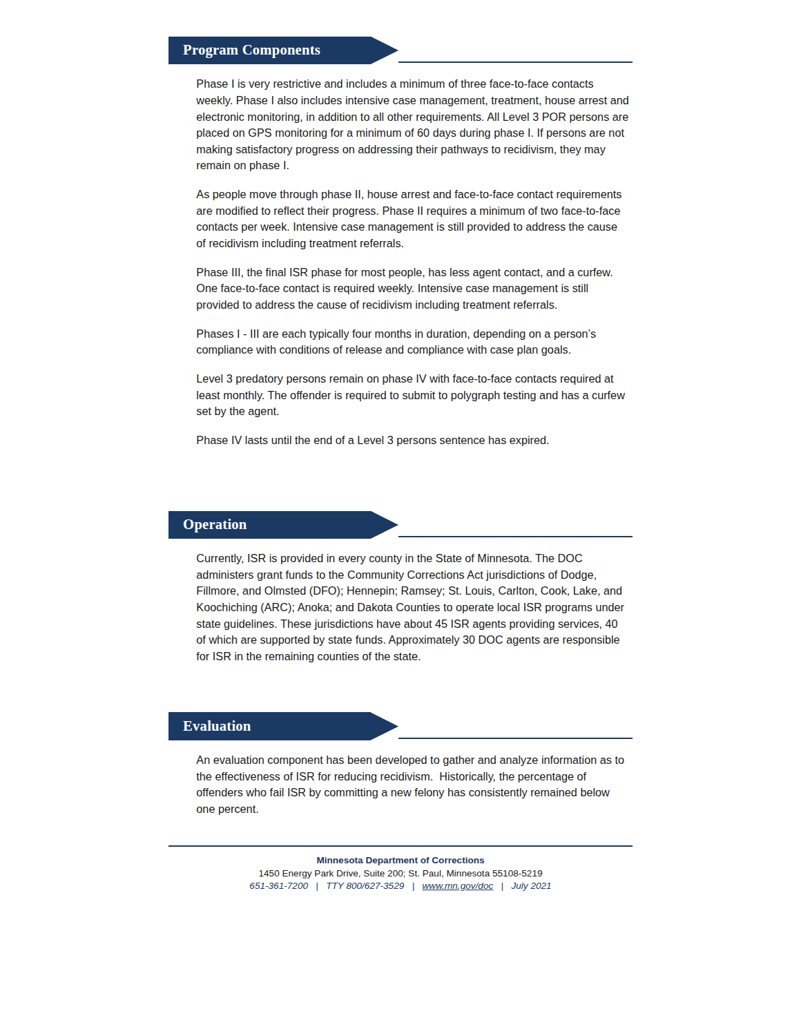Program Components
Phase I is very restrictive and includes a minimum of three face-to-face contacts weekly. Phase I also includes intensive case management, treatment, house arrest and electronic monitoring, in addition to all other requirements. All Level 3 POR persons are placed on GPS monitoring for a minimum of 60 days during phase I. If persons are not making satisfactory progress on addressing their pathways to recidivism, they may remain on phase I.
As people move through phase II, house arrest and face-to-face contact requirements are modified to reflect their progress. Phase II requires a minimum of two face-to-face contacts per week. Intensive case management is still provided to address the cause of recidivism including treatment referrals.
Phase III, the final ISR phase for most people, has less agent contact, and a curfew. One face-to-face contact is required weekly. Intensive case management is still provided to address the cause of recidivism including treatment referrals.
Phases I - III are each typically four months in duration, depending on a person’s compliance with conditions of release and compliance with case plan goals.
Level 3 predatory persons remain on phase IV with face-to-face contacts required at least monthly. The offender is required to submit to polygraph testing and has a curfew set by the agent.
Phase IV lasts until the end of a Level 3 persons sentence has expired.
Operation
Currently, ISR is provided in every county in the State of Minnesota. The DOC administers grant funds to the Community Corrections Act jurisdictions of Dodge, Fillmore, and Olmsted (DFO); Hennepin; Ramsey; St. Louis, Carlton, Cook, Lake, and Koochiching (ARC); Anoka; and Dakota Counties to operate local ISR programs under state guidelines. These jurisdictions have about 45 ISR agents providing services, 40 of which are supported by state funds. Approximately 30 DOC agents are responsible for ISR in the remaining counties of the state.
Evaluation
An evaluation component has been developed to gather and analyze information as to the effectiveness of ISR for reducing recidivism. Historically, the percentage of offenders who fail ISR by committing a new felony has consistently remained below one percent.
Minnesota Department of Corrections
1450 Energy Park Drive, Suite 200; St. Paul, Minnesota 55108-5219
651-361-7200 | TTY 800/627-3529 | www.mn.gov/doc | July 2021